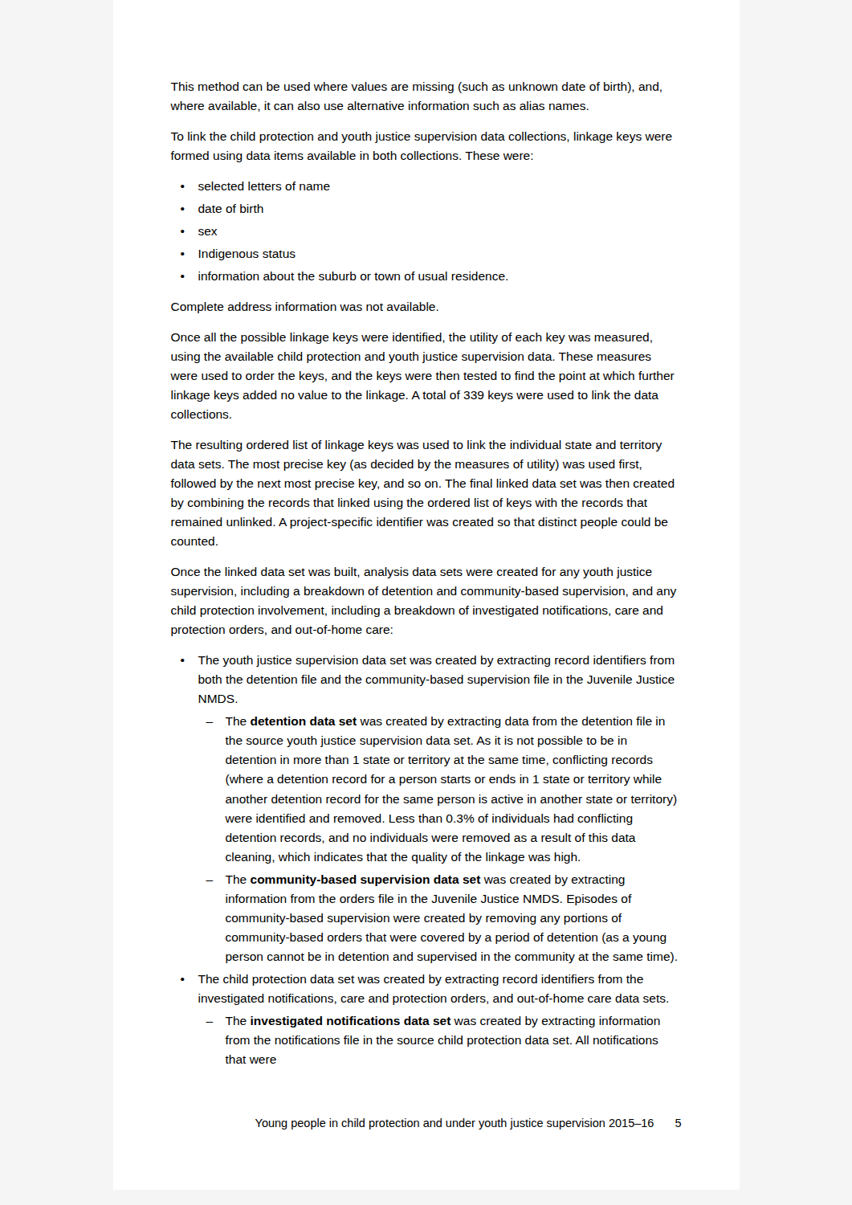This method can be used where values are missing (such as unknown date of birth), and, where available, it can also use alternative information such as alias names.
To link the child protection and youth justice supervision data collections, linkage keys were formed using data items available in both collections. These were:
selected letters of name
date of birth
sex
Indigenous status
information about the suburb or town of usual residence.
Complete address information was not available.
Once all the possible linkage keys were identified, the utility of each key was measured, using the available child protection and youth justice supervision data. These measures were used to order the keys, and the keys were then tested to find the point at which further linkage keys added no value to the linkage. A total of 339 keys were used to link the data collections.
The resulting ordered list of linkage keys was used to link the individual state and territory data sets. The most precise key (as decided by the measures of utility) was used first, followed by the next most precise key, and so on. The final linked data set was then created by combining the records that linked using the ordered list of keys with the records that remained unlinked. A project-specific identifier was created so that distinct people could be counted.
Once the linked data set was built, analysis data sets were created for any youth justice supervision, including a breakdown of detention and community-based supervision, and any child protection involvement, including a breakdown of investigated notifications, care and protection orders, and out-of-home care:
The youth justice supervision data set was created by extracting record identifiers from both the detention file and the community-based supervision file in the Juvenile Justice NMDS.
The detention data set was created by extracting data from the detention file in the source youth justice supervision data set. As it is not possible to be in detention in more than 1 state or territory at the same time, conflicting records (where a detention record for a person starts or ends in 1 state or territory while another detention record for the same person is active in another state or territory) were identified and removed. Less than 0.3% of individuals had conflicting detention records, and no individuals were removed as a result of this data cleaning, which indicates that the quality of the linkage was high.
The community-based supervision data set was created by extracting information from the orders file in the Juvenile Justice NMDS. Episodes of community-based supervision were created by removing any portions of community-based orders that were covered by a period of detention (as a young person cannot be in detention and supervised in the community at the same time).
The child protection data set was created by extracting record identifiers from the investigated notifications, care and protection orders, and out-of-home care data sets.
The investigated notifications data set was created by extracting information from the notifications file in the source child protection data set. All notifications that were
Young people in child protection and under youth justice supervision 2015–165